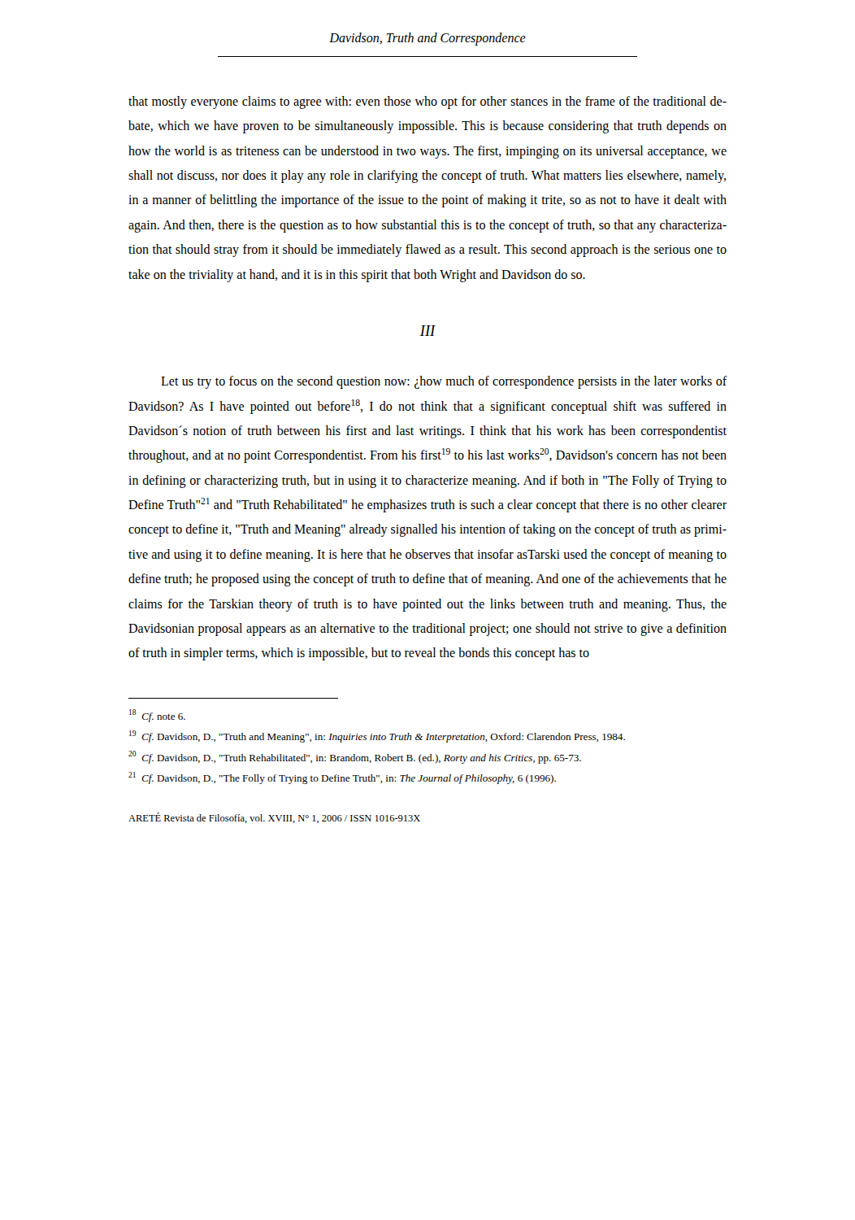Davidson, Truth and Correspondence
that mostly everyone claims to agree with: even those who opt for other stances in the frame of the traditional debate, which we have proven to be simultaneously impossible. This is because considering that truth depends on how the world is as triteness can be understood in two ways. The first, impinging on its universal acceptance, we shall not discuss, nor does it play any role in clarifying the concept of truth. What matters lies elsewhere, namely, in a manner of belittling the importance of the issue to the point of making it trite, so as not to have it dealt with again. And then, there is the question as to how substantial this is to the concept of truth, so that any characterization that should stray from it should be immediately flawed as a result. This second approach is the serious one to take on the triviality at hand, and it is in this spirit that both Wright and Davidson do so.
III
Let us try to focus on the second question now: ¿how much of correspondence persists in the later works of Davidson? As I have pointed out before18, I do not think that a significant conceptual shift was suffered in Davidson´s notion of truth between his first and last writings. I think that his work has been correspondentist throughout, and at no point Correspondentist. From his first19 to his last works20, Davidson's concern has not been in defining or characterizing truth, but in using it to characterize meaning. And if both in "The Folly of Trying to Define Truth"21 and "Truth Rehabilitated" he emphasizes truth is such a clear concept that there is no other clearer concept to define it, "Truth and Meaning" already signalled his intention of taking on the concept of truth as primitive and using it to define meaning. It is here that he observes that insofar asTarski used the concept of meaning to define truth; he proposed using the concept of truth to define that of meaning. And one of the achievements that he claims for the Tarskian theory of truth is to have pointed out the links between truth and meaning. Thus, the Davidsonian proposal appears as an alternative to the traditional project; one should not strive to give a definition of truth in simpler terms, which is impossible, but to reveal the bonds this concept has to
18 Cf. note 6.
19 Cf. Davidson, D., "Truth and Meaning", in: Inquiries into Truth & Interpretation, Oxford: Clarendon Press, 1984.
20 Cf. Davidson, D., "Truth Rehabilitated", in: Brandom, Robert B. (ed.), Rorty and his Critics, pp. 65-73.
21 Cf. Davidson, D., "The Folly of Trying to Define Truth", in: The Journal of Philosophy, 6 (1996).
ARETÉ Revista de Filosofía, vol. XVIII, N° 1, 2006 / ISSN 1016-913X